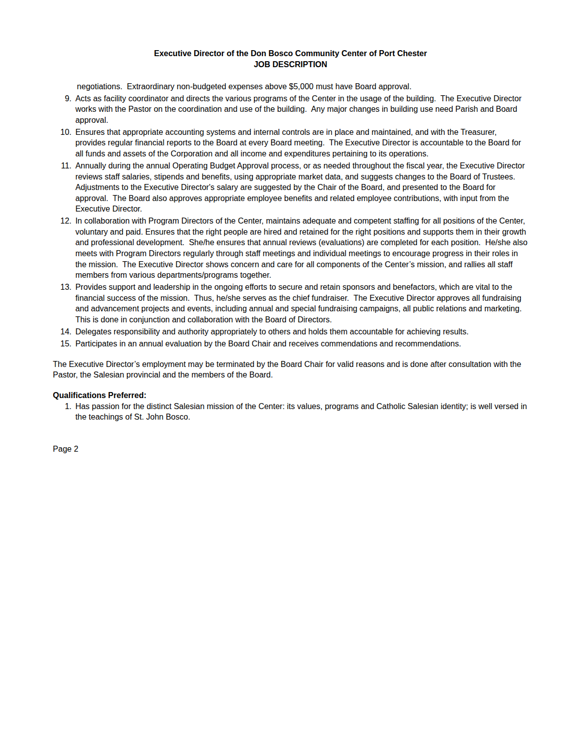Executive Director of the Don Bosco Community Center of Port Chester JOB DESCRIPTION
negotiations. Extraordinary non-budgeted expenses above $5,000 must have Board approval.
Acts as facility coordinator and directs the various programs of the Center in the usage of the building. The Executive Director works with the Pastor on the coordination and use of the building. Any major changes in building use need Parish and Board approval.
Ensures that appropriate accounting systems and internal controls are in place and maintained, and with the Treasurer, provides regular financial reports to the Board at every Board meeting. The Executive Director is accountable to the Board for all funds and assets of the Corporation and all income and expenditures pertaining to its operations.
Annually during the annual Operating Budget Approval process, or as needed throughout the fiscal year, the Executive Director reviews staff salaries, stipends and benefits, using appropriate market data, and suggests changes to the Board of Trustees. Adjustments to the Executive Director's salary are suggested by the Chair of the Board, and presented to the Board for approval. The Board also approves appropriate employee benefits and related employee contributions, with input from the Executive Director.
In collaboration with Program Directors of the Center, maintains adequate and competent staffing for all positions of the Center, voluntary and paid. Ensures that the right people are hired and retained for the right positions and supports them in their growth and professional development. She/he ensures that annual reviews (evaluations) are completed for each position. He/she also meets with Program Directors regularly through staff meetings and individual meetings to encourage progress in their roles in the mission. The Executive Director shows concern and care for all components of the Center’s mission, and rallies all staff members from various departments/programs together.
Provides support and leadership in the ongoing efforts to secure and retain sponsors and benefactors, which are vital to the financial success of the mission. Thus, he/she serves as the chief fundraiser. The Executive Director approves all fundraising and advancement projects and events, including annual and special fundraising campaigns, all public relations and marketing. This is done in conjunction and collaboration with the Board of Directors.
Delegates responsibility and authority appropriately to others and holds them accountable for achieving results.
Participates in an annual evaluation by the Board Chair and receives commendations and recommendations.
The Executive Director’s employment may be terminated by the Board Chair for valid reasons and is done after consultation with the Pastor, the Salesian provincial and the members of the Board.
Qualifications Preferred:
Has passion for the distinct Salesian mission of the Center: its values, programs and Catholic Salesian identity; is well versed in the teachings of St. John Bosco.
Page 2